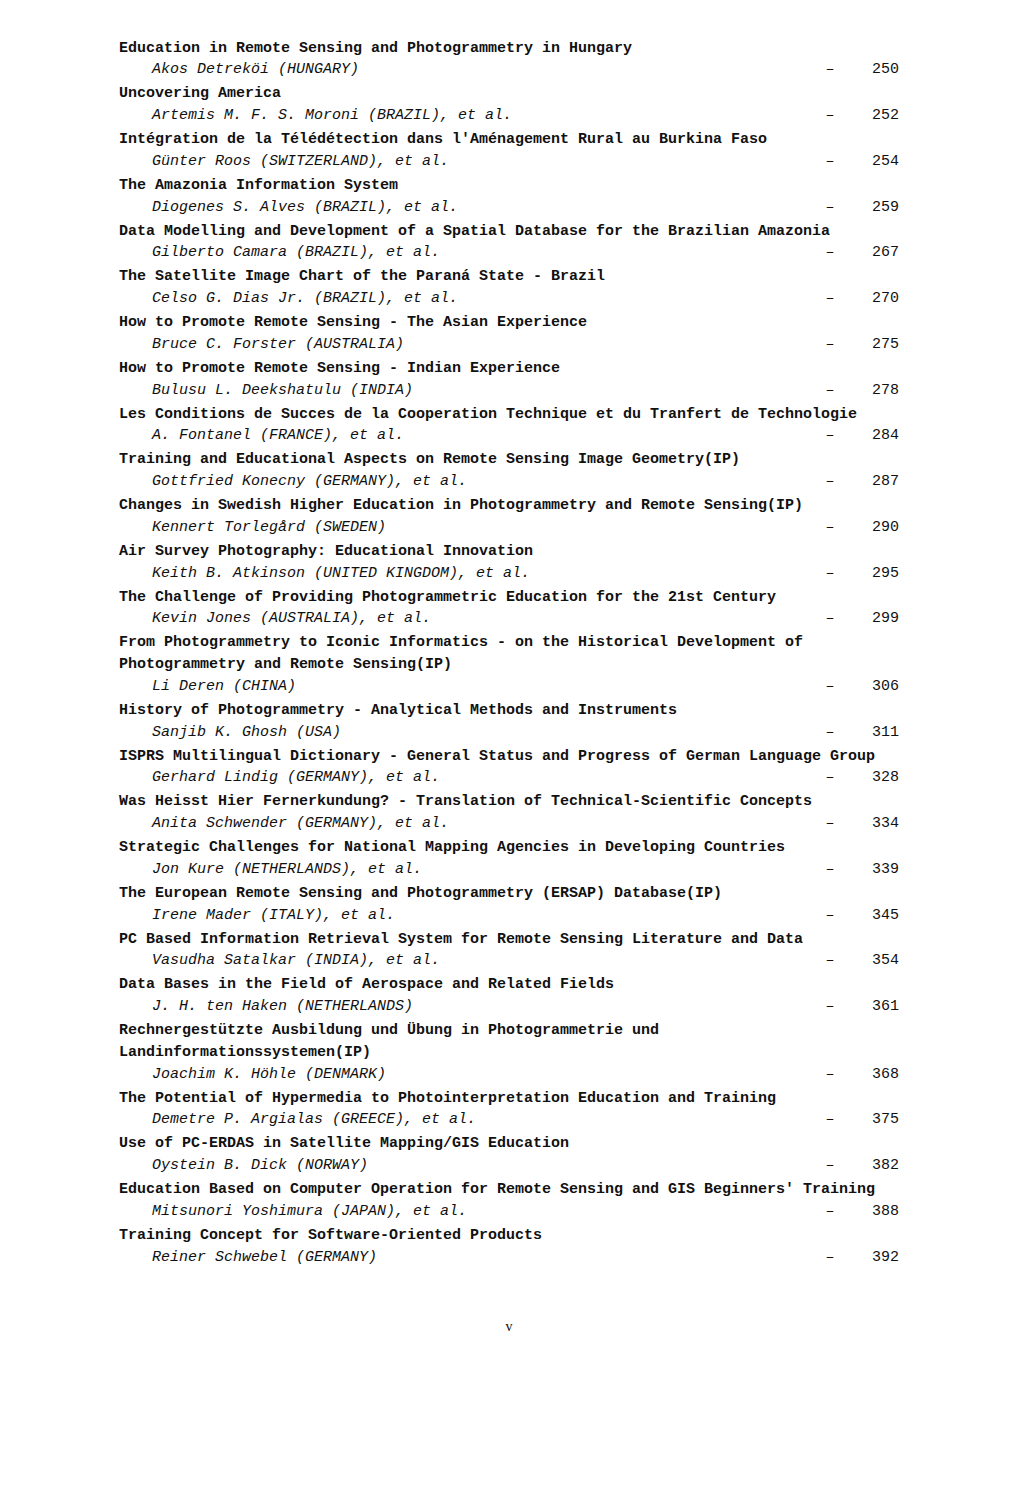Education in Remote Sensing and Photogrammetry in Hungary
Akos Detreköi (HUNGARY) – 250
Uncovering America
Artemis M. F. S. Moroni (BRAZIL), et al. – 252
Intégration de la Télédétection dans l'Aménagement Rural au Burkina Faso
Günter Roos (SWITZERLAND), et al. – 254
The Amazonia Information System
Diogenes S. Alves (BRAZIL), et al. – 259
Data Modelling and Development of a Spatial Database for the Brazilian Amazonia
Gilberto Camara (BRAZIL), et al. – 267
The Satellite Image Chart of the Paraná State - Brazil
Celso G. Dias Jr. (BRAZIL), et al. – 270
How to Promote Remote Sensing - The Asian Experience
Bruce C. Forster (AUSTRALIA) – 275
How to Promote Remote Sensing - Indian Experience
Bulusu L. Deekshatulu (INDIA) – 278
Les Conditions de Succes de la Cooperation Technique et du Tranfert de Technologie
A. Fontanel (FRANCE), et al. – 284
Training and Educational Aspects on Remote Sensing Image Geometry(IP)
Gottfried Konecny (GERMANY), et al. – 287
Changes in Swedish Higher Education in Photogrammetry and Remote Sensing(IP)
Kennert Torlegård (SWEDEN) – 290
Air Survey Photography: Educational Innovation
Keith B. Atkinson (UNITED KINGDOM), et al. – 295
The Challenge of Providing Photogrammetric Education for the 21st Century
Kevin Jones (AUSTRALIA), et al. – 299
From Photogrammetry to Iconic Informatics - on the Historical Development of Photogrammetry and Remote Sensing(IP)
Li Deren (CHINA) – 306
History of Photogrammetry - Analytical Methods and Instruments
Sanjib K. Ghosh (USA) – 311
ISPRS Multilingual Dictionary - General Status and Progress of German Language Group
Gerhard Lindig (GERMANY), et al. – 328
Was Heisst Hier Fernerkundung? - Translation of Technical-Scientific Concepts
Anita Schwender (GERMANY), et al. – 334
Strategic Challenges for National Mapping Agencies in Developing Countries
Jon Kure (NETHERLANDS), et al. – 339
The European Remote Sensing and Photogrammetry (ERSAP) Database(IP)
Irene Mader (ITALY), et al. – 345
PC Based Information Retrieval System for Remote Sensing Literature and Data
Vasudha Satalkar (INDIA), et al. – 354
Data Bases in the Field of Aerospace and Related Fields
J. H. ten Haken (NETHERLANDS) – 361
Rechnergestützte Ausbildung und Übung in Photogrammetrie und Landinformationssystemen(IP)
Joachim K. Höhle (DENMARK) – 368
The Potential of Hypermedia to Photointerpretation Education and Training
Demetre P. Argialas (GREECE), et al. – 375
Use of PC-ERDAS in Satellite Mapping/GIS Education
Oystein B. Dick (NORWAY) – 382
Education Based on Computer Operation for Remote Sensing and GIS Beginners' Training
Mitsunori Yoshimura (JAPAN), et al. – 388
Training Concept for Software-Oriented Products
Reiner Schwebel (GERMANY) – 392
v